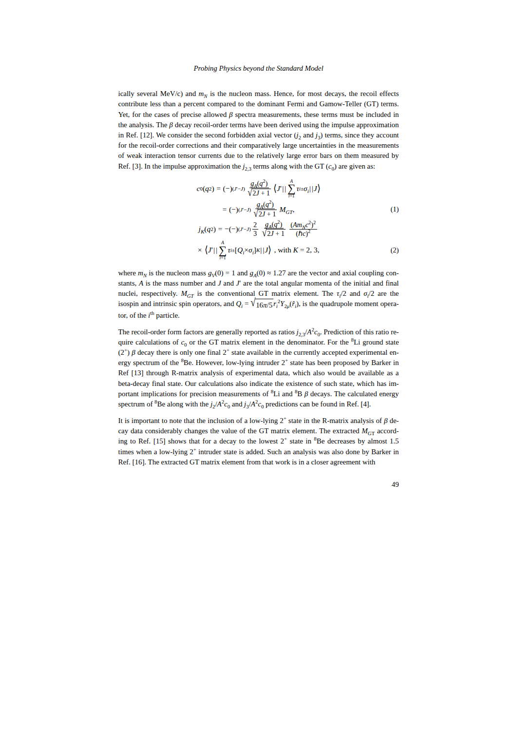Probing Physics beyond the Standard Model
ically several MeV/c) and mN is the nucleon mass. Hence, for most decays, the recoil effects contribute less than a percent compared to the dominant Fermi and Gamow-Teller (GT) terms. Yet, for the cases of precise allowed β spectra measurements, these terms must be included in the analysis. The β decay recoil-order terms have been derived using the impulse approximation in Ref. [12]. We consider the second forbidden axial vector (j2 and j3) terms, since they account for the recoil-order corrections and their comparatively large uncertainties in the measurements of weak interaction tensor currents due to the relatively large error bars on them measured by Ref. [3]. In the impulse approximation the j2,3 terms along with the GT (c0) are given as:
c0(q2) = (−)(J′−J) gA(q2) √2J + 1 ⟨J′|| A∑i=1 τi±σi ||J⟩
= (−)(J′−J) gA(q2) √2J + 1 MGT, (1)
jK(q2) = −(−)(J′−J) 23 gA(q2) √2J + 1 (AmNc2)2 (ℏc)2
× ⟨J′|| A∑i=1 τi± [Qi × σi]K ||J⟩ , with K = 2, 3, (2)
where mN is the nucleon mass gV(0) = 1 and gA(0) ≈ 1.27 are the vector and axial coupling constants, A is the mass number and J and J′ are the total angular momenta of the initial and final nuclei, respectively. MGT is the conventional GT matrix element. The τi/2 and σi/2 are the isospin and intrinsic spin operators, and Qi = √16π/5 ri2Y2μ(r̂i), is the quadrupole moment operator, of the ith particle.
The recoil-order form factors are generally reported as ratios j2,3/A2c0. Prediction of this ratio require calculations of c0 or the GT matrix element in the denominator. For the 8Li ground state (2+) β decay there is only one final 2+ state available in the currently accepted experimental energy spectrum of the 8Be. However, low-lying intruder 2+ state has been proposed by Barker in Ref [13] through R-matrix analysis of experimental data, which also would be available as a beta-decay final state. Our calculations also indicate the existence of such state, which has important implications for precision measurements of 8Li and 8B β decays. The calculated energy spectrum of 8Be along with the j2/A2c0 and j3/A2c0 predictions can be found in Ref. [4].
It is important to note that the inclusion of a low-lying 2+ state in the R-matrix analysis of β decay data considerably changes the value of the GT matrix element. The extracted MGT according to Ref. [15] shows that for a decay to the lowest 2+ state in 8Be decreases by almost 1.5 times when a low-lying 2+ intruder state is added. Such an analysis was also done by Barker in Ref. [16]. The extracted GT matrix element from that work is in a closer agreement with
49